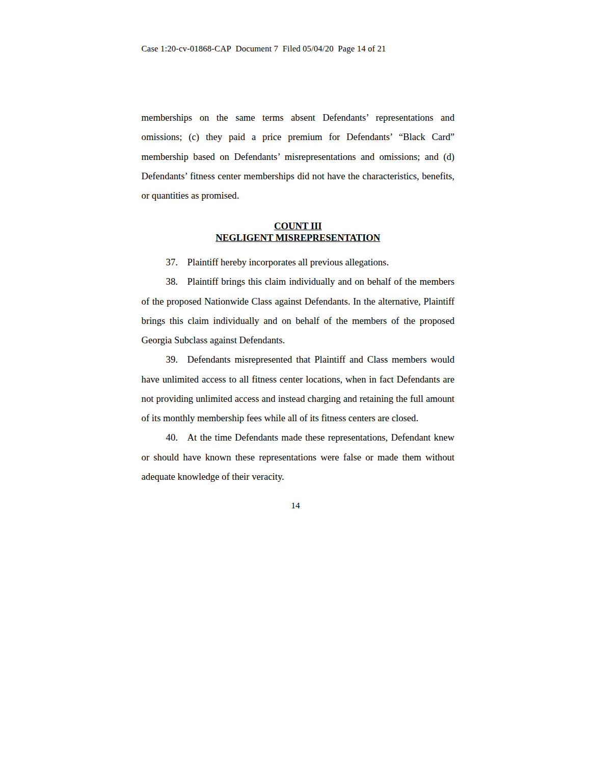Case 1:20-cv-01868-CAP Document 7 Filed 05/04/20 Page 14 of 21
memberships on the same terms absent Defendants’ representations and omissions; (c) they paid a price premium for Defendants’ “Black Card” membership based on Defendants’ misrepresentations and omissions; and (d) Defendants’ fitness center memberships did not have the characteristics, benefits, or quantities as promised.
COUNT III
NEGLIGENT MISREPRESENTATION
37. Plaintiff hereby incorporates all previous allegations.
38. Plaintiff brings this claim individually and on behalf of the members of the proposed Nationwide Class against Defendants. In the alternative, Plaintiff brings this claim individually and on behalf of the members of the proposed Georgia Subclass against Defendants.
39. Defendants misrepresented that Plaintiff and Class members would have unlimited access to all fitness center locations, when in fact Defendants are not providing unlimited access and instead charging and retaining the full amount of its monthly membership fees while all of its fitness centers are closed.
40. At the time Defendants made these representations, Defendant knew or should have known these representations were false or made them without adequate knowledge of their veracity.
14